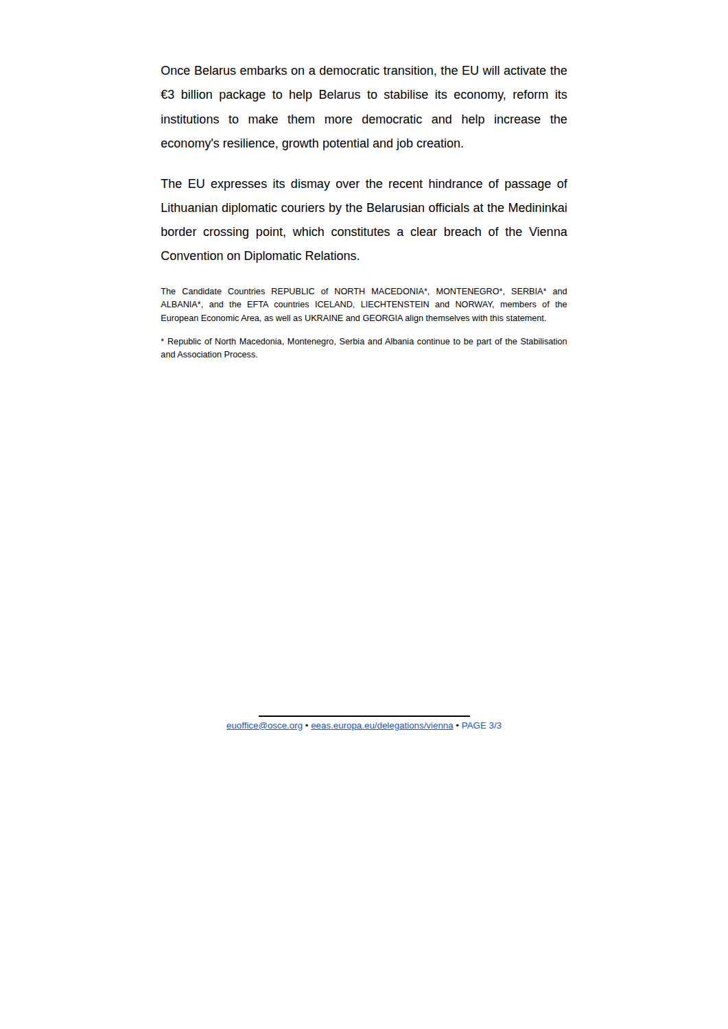Once Belarus embarks on a democratic transition, the EU will activate the €3 billion package to help Belarus to stabilise its economy, reform its institutions to make them more democratic and help increase the economy's resilience, growth potential and job creation.
The EU expresses its dismay over the recent hindrance of passage of Lithuanian diplomatic couriers by the Belarusian officials at the Medininkai border crossing point, which constitutes a clear breach of the Vienna Convention on Diplomatic Relations.
The Candidate Countries REPUBLIC of NORTH MACEDONIA*, MONTENEGRO*, SERBIA* and ALBANIA*, and the EFTA countries ICELAND, LIECHTENSTEIN and NORWAY, members of the European Economic Area, as well as UKRAINE and GEORGIA align themselves with this statement.
* Republic of North Macedonia, Montenegro, Serbia and Albania continue to be part of the Stabilisation and Association Process.
euoffice@osce.org • eeas.europa.eu/delegations/vienna • PAGE 3/3